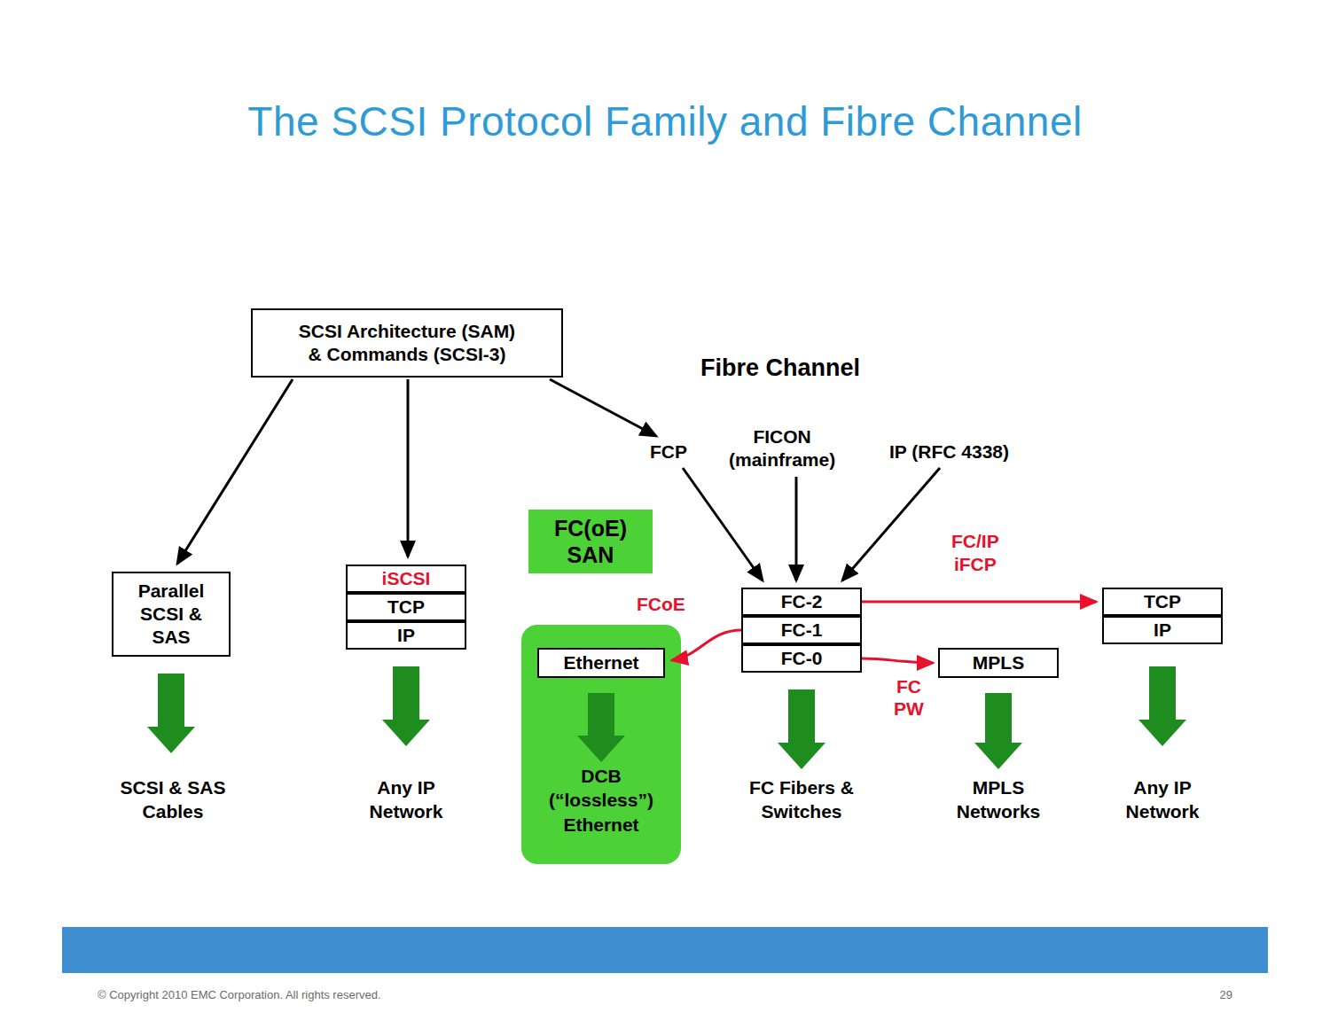The SCSI Protocol Family and Fibre Channel
SCSI Architecture (SAM)& Commands (SCSI-3)
Fibre Channel
FCP
FICON
(mainframe)
IP (RFC 4338)
FC(oE) SAN
FC/IP
iFCP
Parallel SCSI &SAS
iSCSI
TCP
IP
FCoE
FC-2
FC-1
FC-0
TCP
IP
Ethernet
MPLS
FC
PW
SCSI & SAS
Cables
Any IP
Network
DCB
(“lossless”)
Ethernet
FC Fibers &
Switches
MPLS
Networks
Any IP
Network
© Copyright 2010 EMC Corporation. All rights reserved.
29